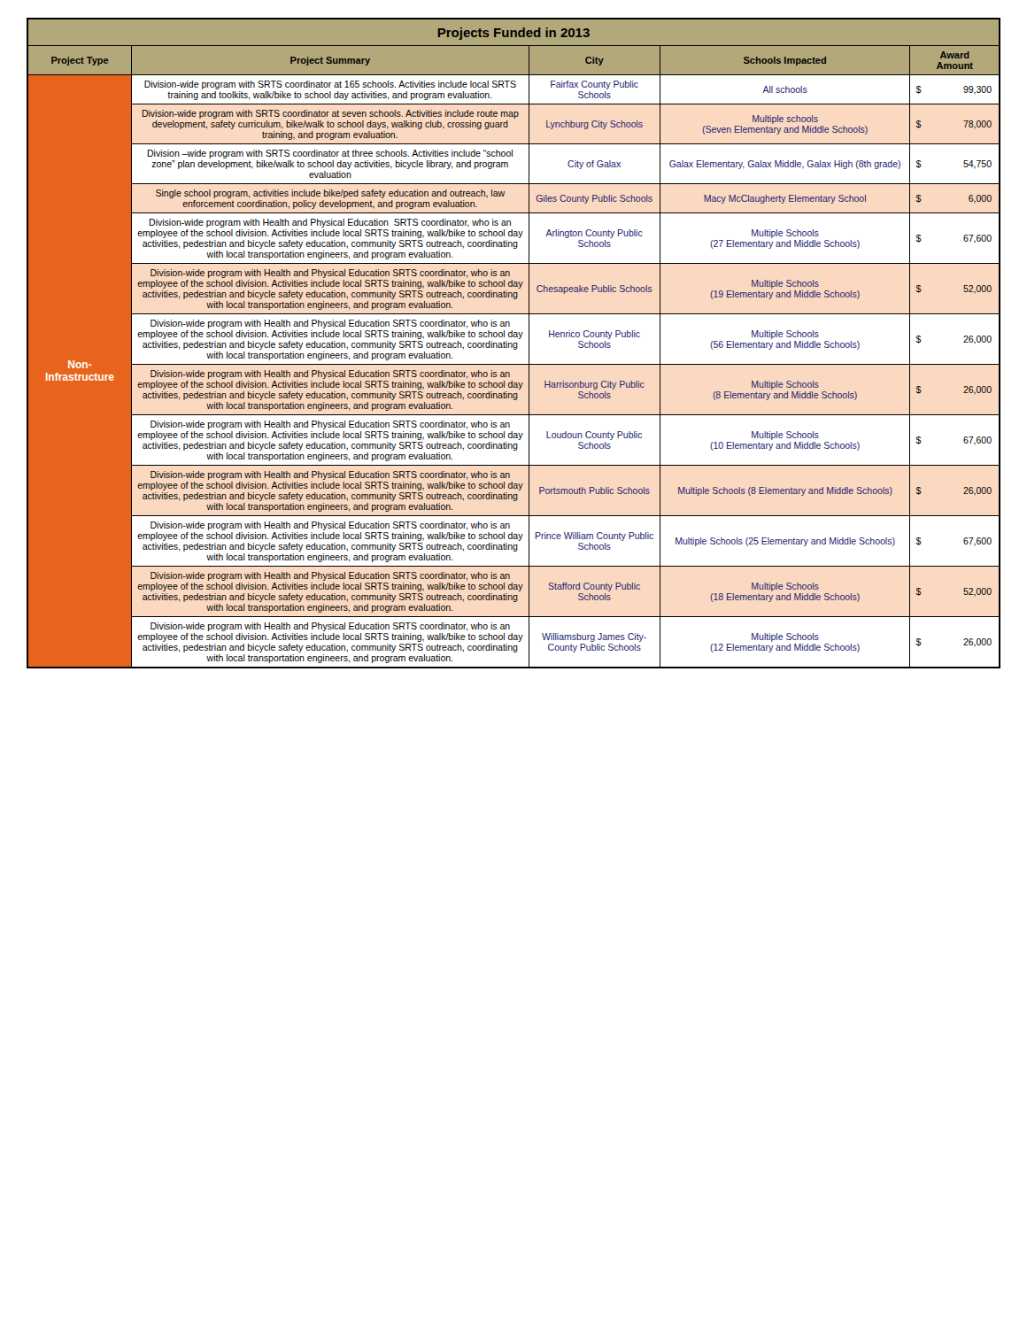| Projects Funded in 2013 |
| Project Type | Project Summary | City | Schools Impacted | Award Amount |
| Non- Infrastructure | Division-wide program with SRTS coordinator at 165 schools. Activities include local SRTS training and toolkits, walk/bike to school day activities, and program evaluation. | Fairfax County Public Schools | All schools | $ | 99,300 |
| Division-wide program with SRTS coordinator at seven schools. Activities include route map development, safety curriculum, bike/walk to school days, walking club, crossing guard training, and program evaluation. | Lynchburg City Schools | Multiple schools (Seven Elementary and Middle Schools) | $ | 78,000 |
| Division –wide program with SRTS coordinator at three schools. Activities include “school zone” plan development, bike/walk to school day activities, bicycle library, and program evaluation | City of Galax | Galax Elementary, Galax Middle, Galax High (8th grade) | $ | 54,750 |
| Single school program, activities include bike/ped safety education and outreach, law enforcement coordination, policy development, and program evaluation. | Giles County Public Schools | Macy McClaugherty Elementary School | $ | 6,000 |
| Division-wide program with Health and Physical Education SRTS coordinator, who is an employee of the school division. Activities include local SRTS training, walk/bike to school day activities, pedestrian and bicycle safety education, community SRTS outreach, coordinating with local transportation engineers, and program evaluation. | Arlington County Public Schools | Multiple Schools (27 Elementary and Middle Schools) | $ | 67,600 |
| Division-wide program with Health and Physical Education SRTS coordinator, who is an employee of the school division. Activities include local SRTS training, walk/bike to school day activities, pedestrian and bicycle safety education, community SRTS outreach, coordinating with local transportation engineers, and program evaluation. | Chesapeake Public Schools | Multiple Schools (19 Elementary and Middle Schools) | $ | 52,000 |
| Division-wide program with Health and Physical Education SRTS coordinator, who is an employee of the school division. Activities include local SRTS training, walk/bike to school day activities, pedestrian and bicycle safety education, community SRTS outreach, coordinating with local transportation engineers, and program evaluation. | Henrico County Public Schools | Multiple Schools (56 Elementary and Middle Schools) | $ | 26,000 |
| Division-wide program with Health and Physical Education SRTS coordinator, who is an employee of the school division. Activities include local SRTS training, walk/bike to school day activities, pedestrian and bicycle safety education, community SRTS outreach, coordinating with local transportation engineers, and program evaluation. | Harrisonburg City Public Schools | Multiple Schools (8 Elementary and Middle Schools) | $ | 26,000 |
| Division-wide program with Health and Physical Education SRTS coordinator, who is an employee of the school division. Activities include local SRTS training, walk/bike to school day activities, pedestrian and bicycle safety education, community SRTS outreach, coordinating with local transportation engineers, and program evaluation. | Loudoun County Public Schools | Multiple Schools (10 Elementary and Middle Schools) | $ | 67,600 |
| Division-wide program with Health and Physical Education SRTS coordinator, who is an employee of the school division. Activities include local SRTS training, walk/bike to school day activities, pedestrian and bicycle safety education, community SRTS outreach, coordinating with local transportation engineers, and program evaluation. | Portsmouth Public Schools | Multiple Schools (8 Elementary and Middle Schools) | $ | 26,000 |
| Division-wide program with Health and Physical Education SRTS coordinator, who is an employee of the school division. Activities include local SRTS training, walk/bike to school day activities, pedestrian and bicycle safety education, community SRTS outreach, coordinating with local transportation engineers, and program evaluation. | Prince William County Public Schools | Multiple Schools (25 Elementary and Middle Schools) | $ | 67,600 |
| Division-wide program with Health and Physical Education SRTS coordinator, who is an employee of the school division. Activities include local SRTS training, walk/bike to school day activities, pedestrian and bicycle safety education, community SRTS outreach, coordinating with local transportation engineers, and program evaluation. | Stafford County Public Schools | Multiple Schools (18 Elementary and Middle Schools) | $ | 52,000 |
| Division-wide program with Health and Physical Education SRTS coordinator, who is an employee of the school division. Activities include local SRTS training, walk/bike to school day activities, pedestrian and bicycle safety education, community SRTS outreach, coordinating with local transportation engineers, and program evaluation. | Williamsburg James City-County Public Schools | Multiple Schools (12 Elementary and Middle Schools) | $ | 26,000 |